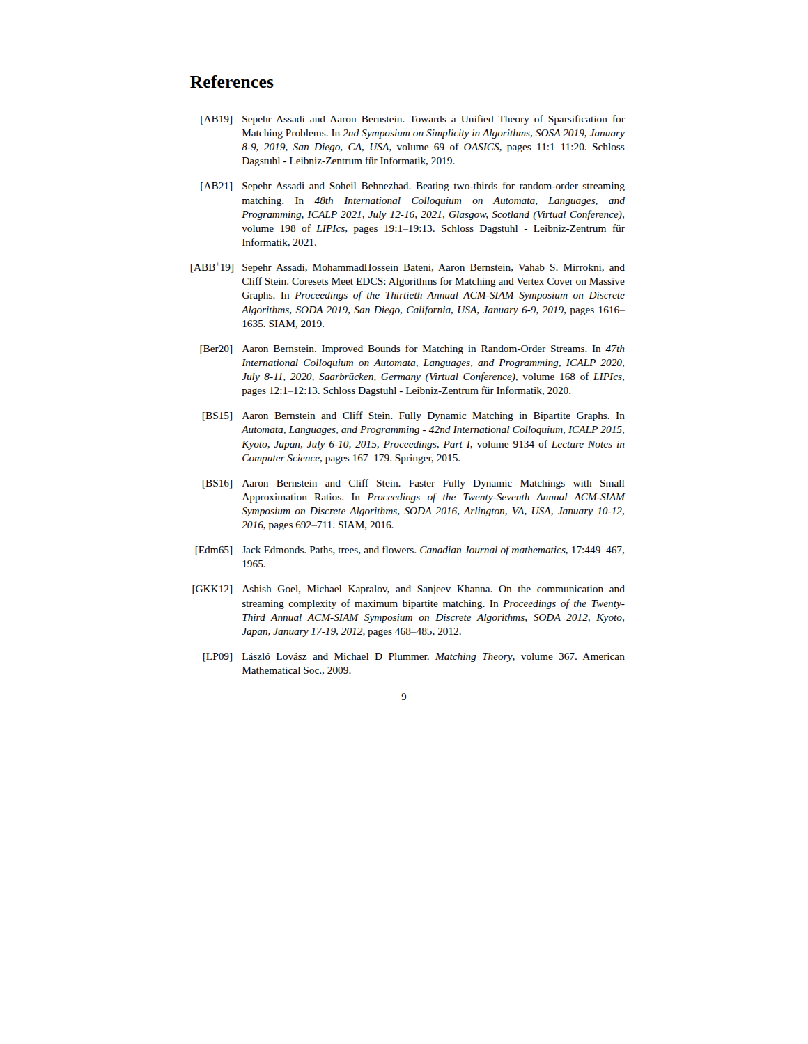References
[AB19]
Sepehr Assadi and Aaron Bernstein. Towards a Unified Theory of Sparsification for Matching Problems. In 2nd Symposium on Simplicity in Algorithms, SOSA 2019, January 8-9, 2019, San Diego, CA, USA, volume 69 of OASICS, pages 11:1–11:20. Schloss Dagstuhl - Leibniz-Zentrum für Informatik, 2019.
[AB21]
Sepehr Assadi and Soheil Behnezhad. Beating two-thirds for random-order streaming matching. In 48th International Colloquium on Automata, Languages, and Programming, ICALP 2021, July 12-16, 2021, Glasgow, Scotland (Virtual Conference), volume 198 of LIPIcs, pages 19:1–19:13. Schloss Dagstuhl - Leibniz-Zentrum für Informatik, 2021.
[ABB+19]
Sepehr Assadi, MohammadHossein Bateni, Aaron Bernstein, Vahab S. Mirrokni, and Cliff Stein. Coresets Meet EDCS: Algorithms for Matching and Vertex Cover on Massive Graphs. In Proceedings of the Thirtieth Annual ACM-SIAM Symposium on Discrete Algorithms, SODA 2019, San Diego, California, USA, January 6-9, 2019, pages 1616–1635. SIAM, 2019.
[Ber20]
Aaron Bernstein. Improved Bounds for Matching in Random-Order Streams. In 47th International Colloquium on Automata, Languages, and Programming, ICALP 2020, July 8-11, 2020, Saarbrücken, Germany (Virtual Conference), volume 168 of LIPIcs, pages 12:1–12:13. Schloss Dagstuhl - Leibniz-Zentrum für Informatik, 2020.
[BS15]
Aaron Bernstein and Cliff Stein. Fully Dynamic Matching in Bipartite Graphs. In Automata, Languages, and Programming - 42nd International Colloquium, ICALP 2015, Kyoto, Japan, July 6-10, 2015, Proceedings, Part I, volume 9134 of Lecture Notes in Computer Science, pages 167–179. Springer, 2015.
[BS16]
Aaron Bernstein and Cliff Stein. Faster Fully Dynamic Matchings with Small Approximation Ratios. In Proceedings of the Twenty-Seventh Annual ACM-SIAM Symposium on Discrete Algorithms, SODA 2016, Arlington, VA, USA, January 10-12, 2016, pages 692–711. SIAM, 2016.
[Edm65]
Jack Edmonds. Paths, trees, and flowers. Canadian Journal of mathematics, 17:449–467, 1965.
[GKK12]
Ashish Goel, Michael Kapralov, and Sanjeev Khanna. On the communication and streaming complexity of maximum bipartite matching. In Proceedings of the Twenty-Third Annual ACM-SIAM Symposium on Discrete Algorithms, SODA 2012, Kyoto, Japan, January 17-19, 2012, pages 468–485, 2012.
[LP09]
László Lovász and Michael D Plummer. Matching Theory, volume 367. American Mathematical Soc., 2009.
9